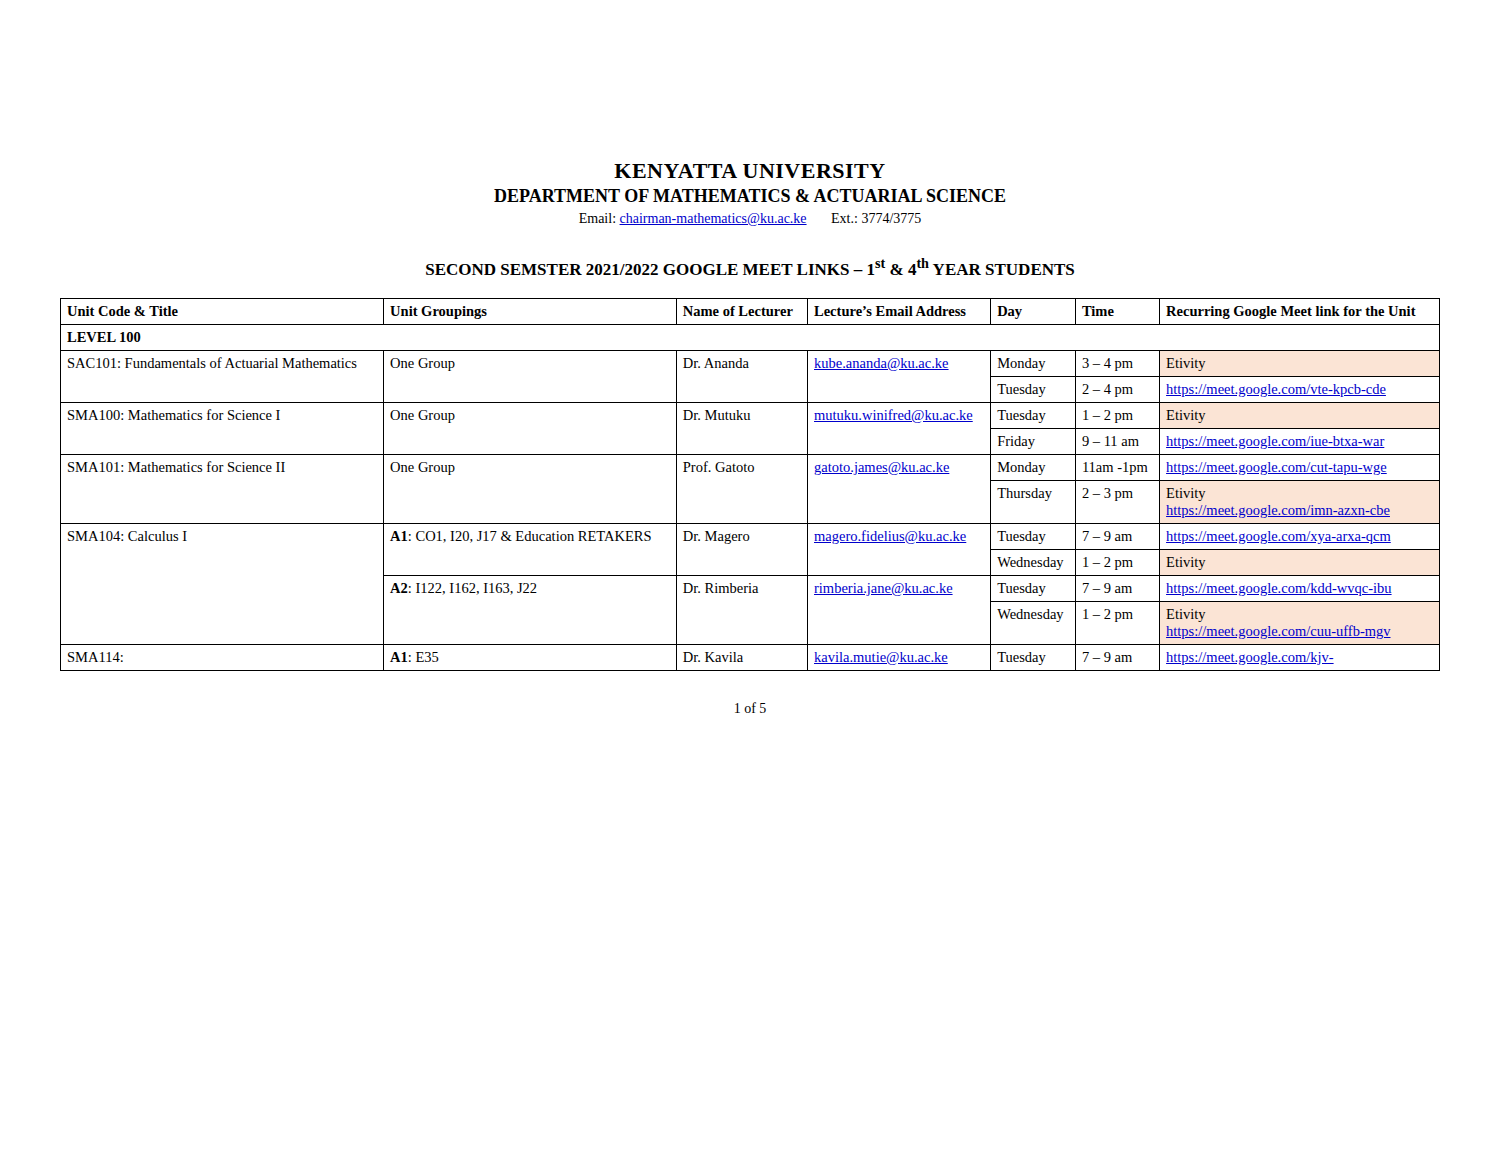KENYATTA UNIVERSITY
DEPARTMENT OF MATHEMATICS & ACTUARIAL SCIENCE
Email: chairman-mathematics@ku.ac.ke Ext.: 3774/3775
SECOND SEMSTER 2021/2022 GOOGLE MEET LINKS – 1st & 4th YEAR STUDENTS
| Unit Code & Title | Unit Groupings | Name of Lecturer | Lecture’s Email Address | Day | Time | Recurring Google Meet link for the Unit |
| --- | --- | --- | --- | --- | --- | --- |
| LEVEL 100 |
| SAC101: Fundamentals of Actuarial Mathematics | One Group | Dr. Ananda | kube.ananda@ku.ac.ke | Monday | 3 – 4 pm | Etivity |
| Tuesday | 2 – 4 pm | https://meet.google.com/vte-kpcb-cde |
| SMA100: Mathematics for Science I | One Group | Dr. Mutuku | mutuku.winifred@ku.ac.ke | Tuesday | 1 – 2 pm | Etivity |
| Friday | 9 – 11 am | https://meet.google.com/iue-btxa-war |
| SMA101: Mathematics for Science II | One Group | Prof. Gatoto | gatoto.james@ku.ac.ke | Monday | 11am -1pm | https://meet.google.com/cut-tapu-wge |
| Thursday | 2 – 3 pm | Etivity https://meet.google.com/imn-azxn-cbe |
| SMA104: Calculus I | A1 : CO1, I20, J17 & Education RETAKERS | Dr. Magero | magero.fidelius@ku.ac.ke | Tuesday | 7 – 9 am | https://meet.google.com/xya-arxa-qcm |
| Wednesday | 1 – 2 pm | Etivity |
| A2 : I122, I162, I163, J22 | Dr. Rimberia | rimberia.jane@ku.ac.ke | Tuesday | 7 – 9 am | https://meet.google.com/kdd-wvqc-ibu |
| Wednesday | 1 – 2 pm | Etivity https://meet.google.com/cuu-uffb-mgv |
| SMA114: | A1 : E35 | Dr. Kavila | kavila.mutie@ku.ac.ke | Tuesday | 7 – 9 am | https://meet.google.com/kjv- |
1 of 5